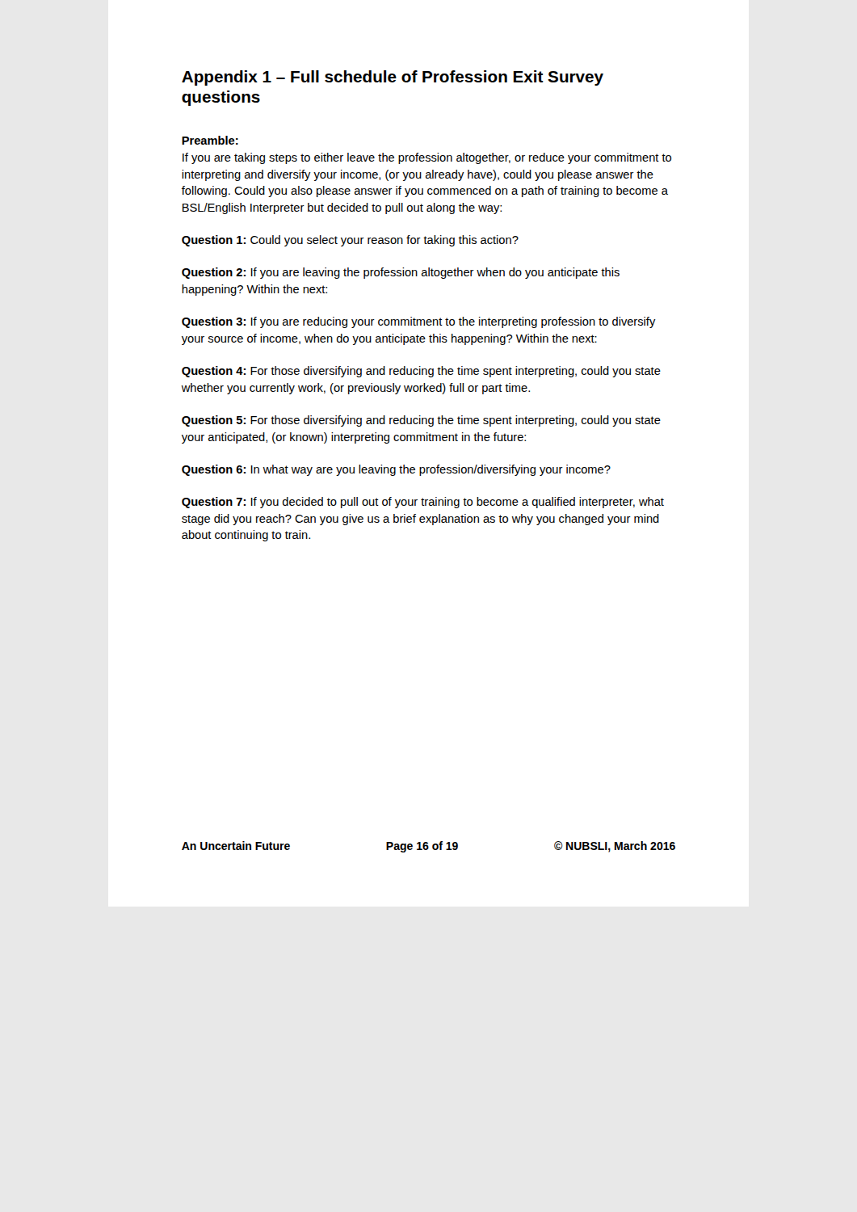Appendix 1 – Full schedule of Profession Exit Survey questions
Preamble:
If you are taking steps to either leave the profession altogether, or reduce your commitment to interpreting and diversify your income, (or you already have), could you please answer the following. Could you also please answer if you commenced on a path of training to become a BSL/English Interpreter but decided to pull out along the way:
Question 1: Could you select your reason for taking this action?
Question 2: If you are leaving the profession altogether when do you anticipate this happening? Within the next:
Question 3: If you are reducing your commitment to the interpreting profession to diversify your source of income, when do you anticipate this happening? Within the next:
Question 4: For those diversifying and reducing the time spent interpreting, could you state whether you currently work, (or previously worked) full or part time.
Question 5: For those diversifying and reducing the time spent interpreting, could you state your anticipated, (or known) interpreting commitment in the future:
Question 6: In what way are you leaving the profession/diversifying your income?
Question 7: If you decided to pull out of your training to become a qualified interpreter, what stage did you reach? Can you give us a brief explanation as to why you changed your mind about continuing to train.
An Uncertain Future
Page 16 of 19
© NUBSLI, March 2016